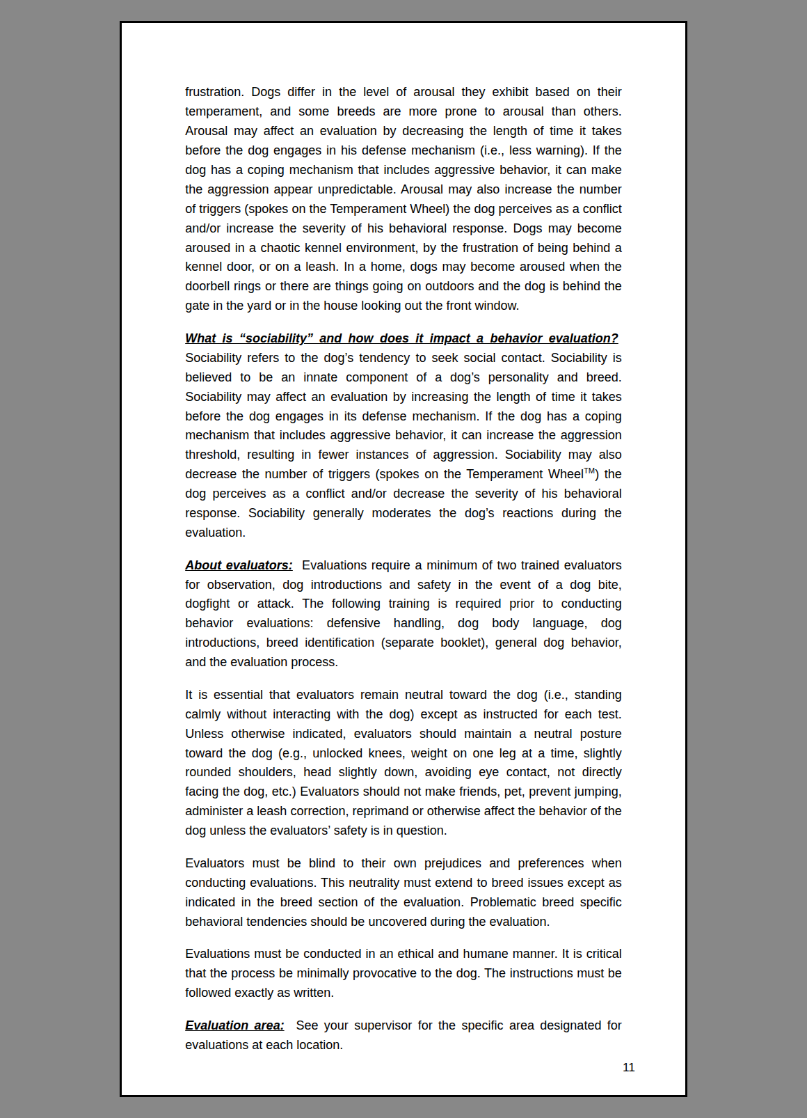frustration. Dogs differ in the level of arousal they exhibit based on their temperament, and some breeds are more prone to arousal than others. Arousal may affect an evaluation by decreasing the length of time it takes before the dog engages in his defense mechanism (i.e., less warning). If the dog has a coping mechanism that includes aggressive behavior, it can make the aggression appear unpredictable. Arousal may also increase the number of triggers (spokes on the Temperament Wheel) the dog perceives as a conflict and/or increase the severity of his behavioral response. Dogs may become aroused in a chaotic kennel environment, by the frustration of being behind a kennel door, or on a leash. In a home, dogs may become aroused when the doorbell rings or there are things going on outdoors and the dog is behind the gate in the yard or in the house looking out the front window.
What is “sociability” and how does it impact a behavior evaluation? Sociability refers to the dog’s tendency to seek social contact. Sociability is believed to be an innate component of a dog’s personality and breed. Sociability may affect an evaluation by increasing the length of time it takes before the dog engages in its defense mechanism. If the dog has a coping mechanism that includes aggressive behavior, it can increase the aggression threshold, resulting in fewer instances of aggression. Sociability may also decrease the number of triggers (spokes on the Temperament WheelTM) the dog perceives as a conflict and/or decrease the severity of his behavioral response. Sociability generally moderates the dog’s reactions during the evaluation.
About evaluators: Evaluations require a minimum of two trained evaluators for observation, dog introductions and safety in the event of a dog bite, dogfight or attack. The following training is required prior to conducting behavior evaluations: defensive handling, dog body language, dog introductions, breed identification (separate booklet), general dog behavior, and the evaluation process.
It is essential that evaluators remain neutral toward the dog (i.e., standing calmly without interacting with the dog) except as instructed for each test. Unless otherwise indicated, evaluators should maintain a neutral posture toward the dog (e.g., unlocked knees, weight on one leg at a time, slightly rounded shoulders, head slightly down, avoiding eye contact, not directly facing the dog, etc.) Evaluators should not make friends, pet, prevent jumping, administer a leash correction, reprimand or otherwise affect the behavior of the dog unless the evaluators’ safety is in question.
Evaluators must be blind to their own prejudices and preferences when conducting evaluations. This neutrality must extend to breed issues except as indicated in the breed section of the evaluation. Problematic breed specific behavioral tendencies should be uncovered during the evaluation.
Evaluations must be conducted in an ethical and humane manner. It is critical that the process be minimally provocative to the dog. The instructions must be followed exactly as written.
Evaluation area: See your supervisor for the specific area designated for evaluations at each location.
11